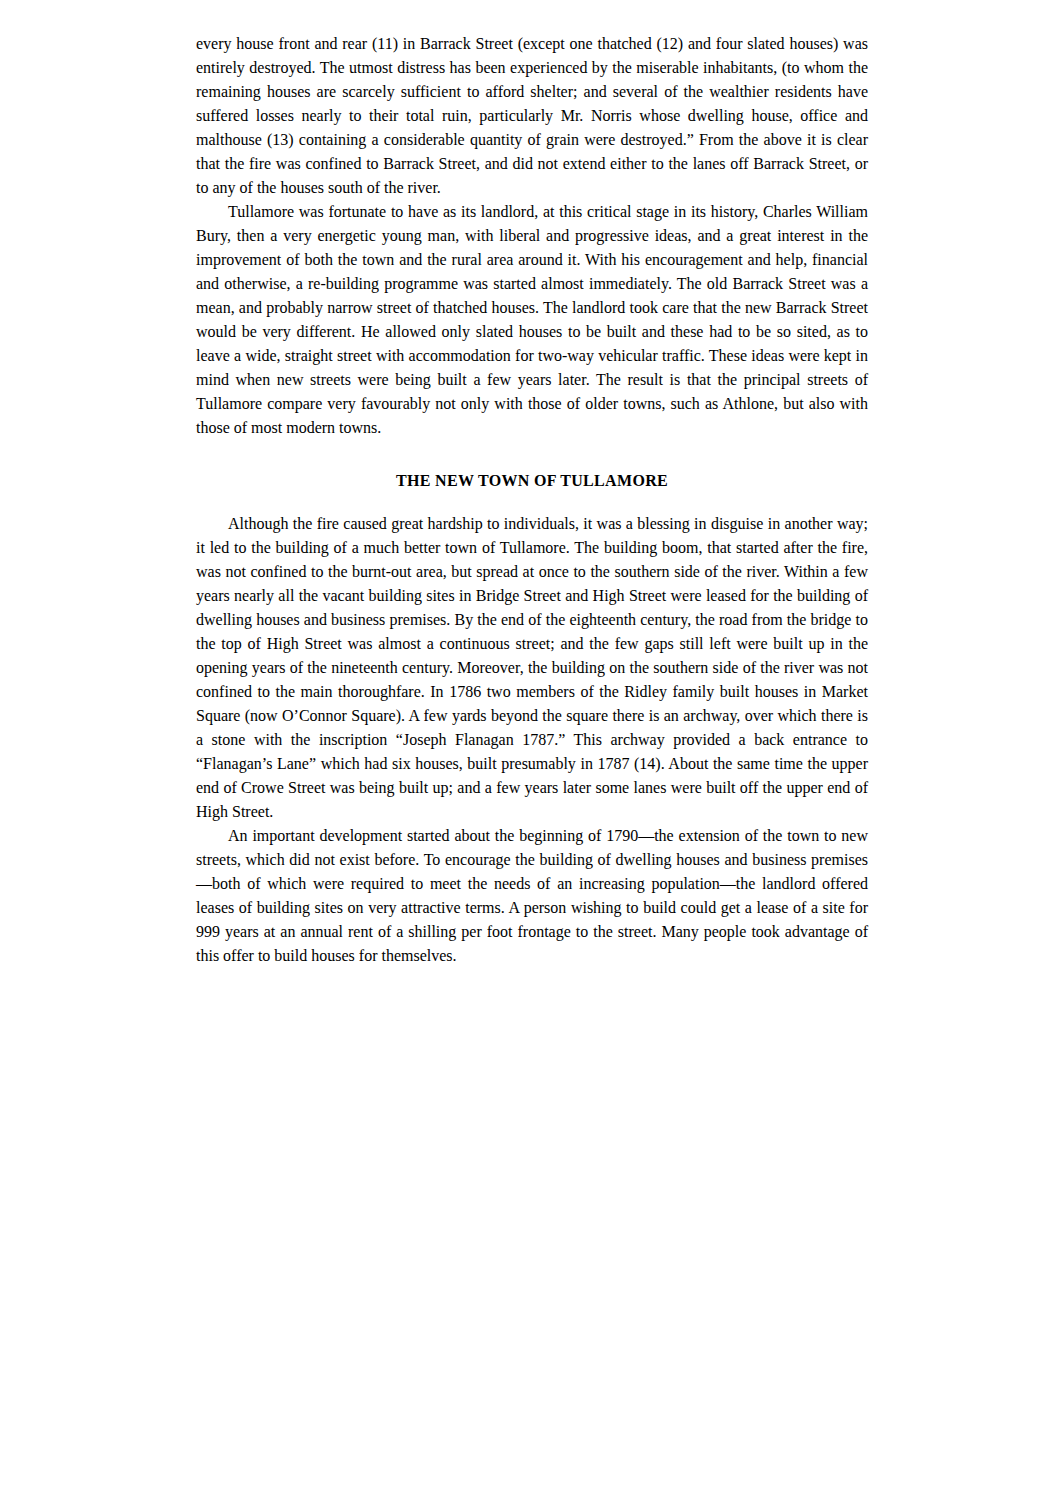every house front and rear (11) in Barrack Street (except one thatched (12) and four slated houses) was entirely destroyed. The utmost distress has been experienced by the miserable inhabitants, (to whom the remaining houses are scarcely sufficient to afford shelter; and several of the wealthier residents have suffered losses nearly to their total ruin, particularly Mr. Norris whose dwelling house, office and malthouse (13) containing a considerable quantity of grain were destroyed.” From the above it is clear that the fire was confined to Barrack Street, and did not extend either to the lanes off Barrack Street, or to any of the houses south of the river.
Tullamore was fortunate to have as its landlord, at this critical stage in its history, Charles William Bury, then a very energetic young man, with liberal and progressive ideas, and a great interest in the improvement of both the town and the rural area around it. With his encouragement and help, financial and otherwise, a re-building programme was started almost immediately. The old Barrack Street was a mean, and probably narrow street of thatched houses. The landlord took care that the new Barrack Street would be very different. He allowed only slated houses to be built and these had to be so sited, as to leave a wide, straight street with accommodation for two-way vehicular traffic. These ideas were kept in mind when new streets were being built a few years later. The result is that the principal streets of Tullamore compare very favourably not only with those of older towns, such as Athlone, but also with those of most modern towns.
The New Town of Tullamore
Although the fire caused great hardship to individuals, it was a blessing in disguise in another way; it led to the building of a much better town of Tullamore. The building boom, that started after the fire, was not confined to the burnt-out area, but spread at once to the southern side of the river. Within a few years nearly all the vacant building sites in Bridge Street and High Street were leased for the building of dwelling houses and business premises. By the end of the eighteenth century, the road from the bridge to the top of High Street was almost a continuous street; and the few gaps still left were built up in the opening years of the nineteenth century. Moreover, the building on the southern side of the river was not confined to the main thoroughfare. In 1786 two members of the Ridley family built houses in Market Square (now O’Connor Square). A few yards beyond the square there is an archway, over which there is a stone with the inscription “Joseph Flanagan 1787.” This archway provided a back entrance to “Flanagan’s Lane” which had six houses, built presumably in 1787 (14). About the same time the upper end of Crowe Street was being built up; and a few years later some lanes were built off the upper end of High Street.
An important development started about the beginning of 1790—the extension of the town to new streets, which did not exist before. To encourage the building of dwelling houses and business premises—both of which were required to meet the needs of an increasing population—the landlord offered leases of building sites on very attractive terms. A person wishing to build could get a lease of a site for 999 years at an annual rent of a shilling per foot frontage to the street. Many people took advantage of this offer to build houses for themselves.